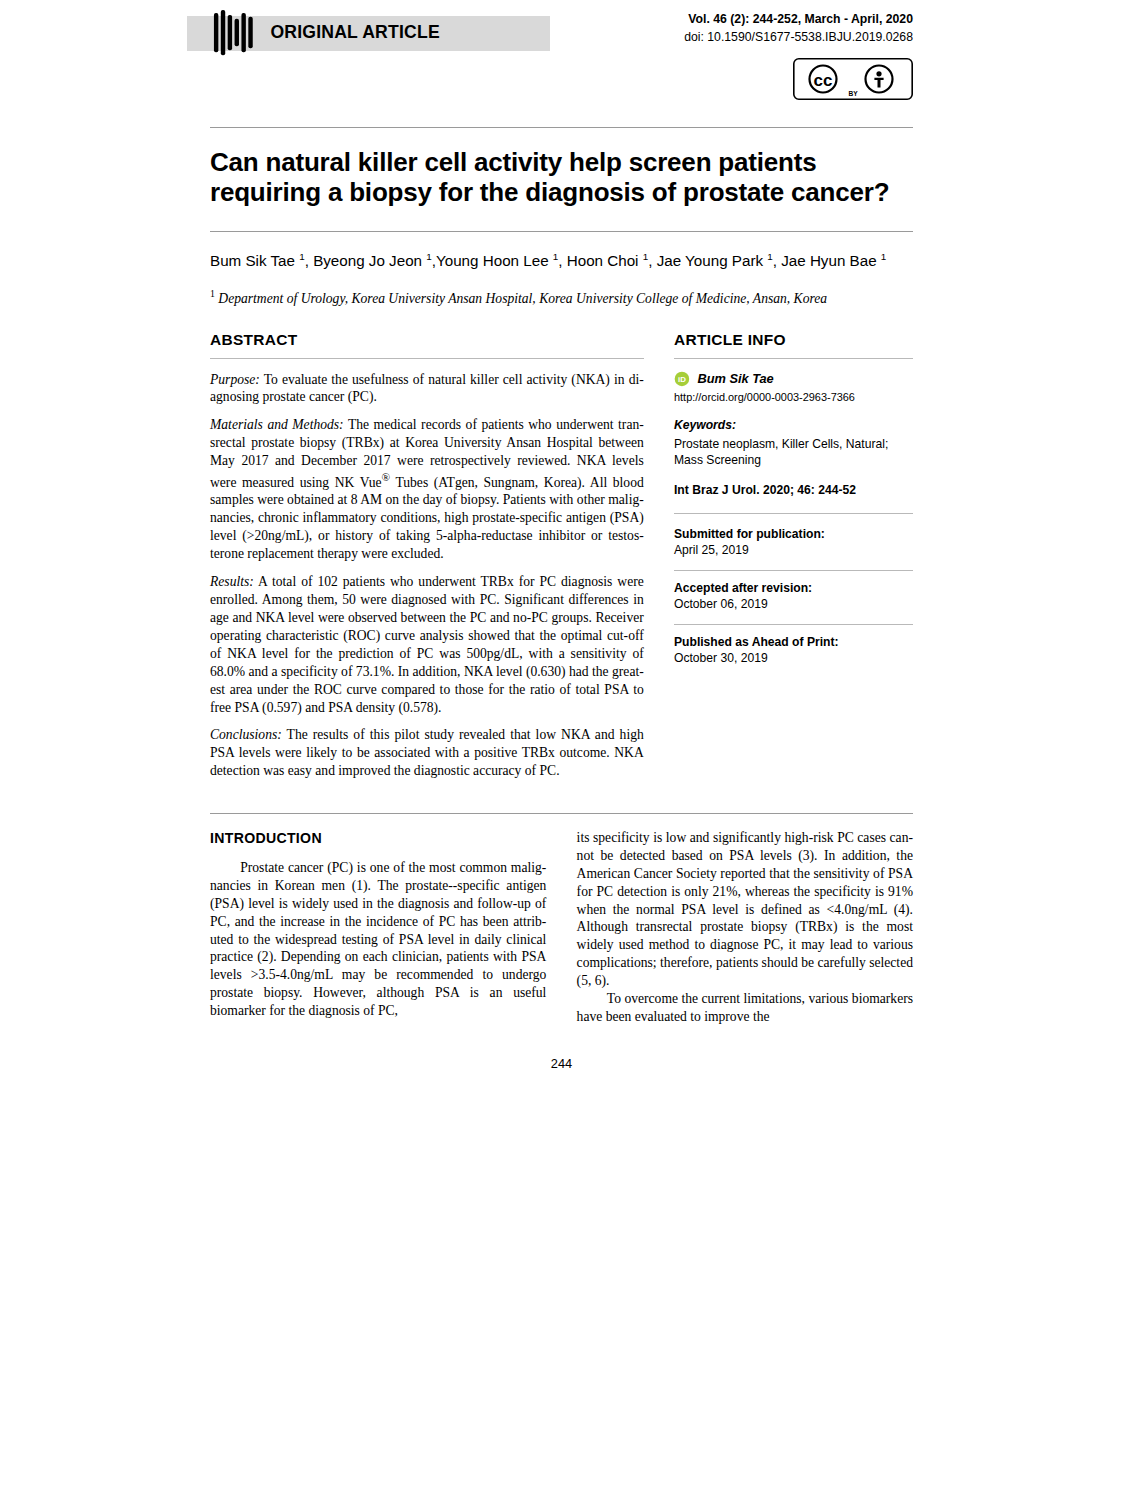ORIGINAL ARTICLE
Vol. 46 (2): 244-252, March - April, 2020
doi: 10.1590/S1677-5538.IBJU.2019.0268
cc BY
Can natural killer cell activity help screen patients requiring a biopsy for the diagnosis of prostate cancer?
Bum Sik Tae 1, Byeong Jo Jeon 1,Young Hoon Lee 1, Hoon Choi 1, Jae Young Park 1, Jae Hyun Bae 1
1 Department of Urology, Korea University Ansan Hospital, Korea University College of Medicine, Ansan, Korea
ABSTRACT
Purpose: To evaluate the usefulness of natural killer cell activity (NKA) in diagnosing prostate cancer (PC).
Materials and Methods: The medical records of patients who underwent transrectal prostate biopsy (TRBx) at Korea University Ansan Hospital between May 2017 and December 2017 were retrospectively reviewed. NKA levels were measured using NK Vue® Tubes (ATgen, Sungnam, Korea). All blood samples were obtained at 8 AM on the day of biopsy. Patients with other malignancies, chronic inflammatory conditions, high prostate-specific antigen (PSA) level (>20ng/mL), or history of taking 5-alpha-reductase inhibitor or testosterone replacement therapy were excluded.
Results: A total of 102 patients who underwent TRBx for PC diagnosis were enrolled. Among them, 50 were diagnosed with PC. Significant differences in age and NKA level were observed between the PC and no-PC groups. Receiver operating characteristic (ROC) curve analysis showed that the optimal cut-off of NKA level for the prediction of PC was 500pg/dL, with a sensitivity of 68.0% and a specificity of 73.1%. In addition, NKA level (0.630) had the greatest area under the ROC curve compared to those for the ratio of total PSA to free PSA (0.597) and PSA density (0.578).
Conclusions: The results of this pilot study revealed that low NKA and high PSA levels were likely to be associated with a positive TRBx outcome. NKA detection was easy and improved the diagnostic accuracy of PC.
ARTICLE INFO
iD Bum Sik Tae
http://orcid.org/0000-0003-2963-7366
Keywords:
Prostate neoplasm, Killer Cells, Natural; Mass Screening
Int Braz J Urol. 2020; 46: 244-52
Submitted for publication:
April 25, 2019
Accepted after revision:
October 06, 2019
Published as Ahead of Print:
October 30, 2019
INTRODUCTION
Prostate cancer (PC) is one of the most common malignancies in Korean men (1). The prostate--specific antigen (PSA) level is widely used in the diagnosis and follow-up of PC, and the increase in the incidence of PC has been attributed to the widespread testing of PSA level in daily clinical practice (2). Depending on each clinician, patients with PSA levels >3.5-4.0ng/mL may be recommended to undergo prostate biopsy. However, although PSA is an useful biomarker for the diagnosis of PC,
its specificity is low and significantly high-risk PC cases cannot be detected based on PSA levels (3). In addition, the American Cancer Society reported that the sensitivity of PSA for PC detection is only 21%, whereas the specificity is 91% when the normal PSA level is defined as <4.0ng/mL (4). Although transrectal prostate biopsy (TRBx) is the most widely used method to diagnose PC, it may lead to various complications; therefore, patients should be carefully selected (5, 6).
To overcome the current limitations, various biomarkers have been evaluated to improve the
244